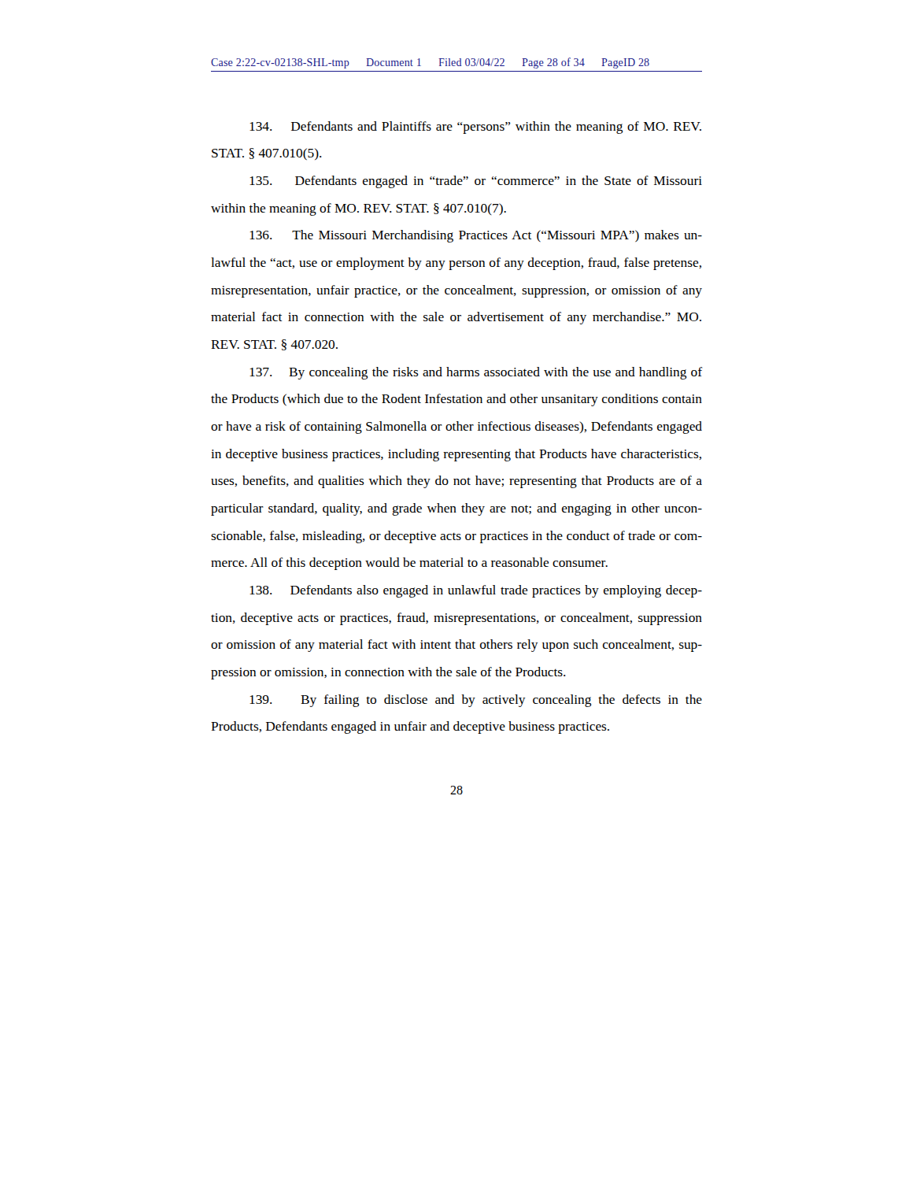Case 2:22-cv-02138-SHL-tmp Document 1 Filed 03/04/22 Page 28 of 34 PageID 28
134. Defendants and Plaintiffs are “persons” within the meaning of MO. REV. STAT. § 407.010(5).
135. Defendants engaged in “trade” or “commerce” in the State of Missouri within the meaning of MO. REV. STAT. § 407.010(7).
136. The Missouri Merchandising Practices Act (“Missouri MPA”) makes unlawful the “act, use or employment by any person of any deception, fraud, false pretense, misrepresentation, unfair practice, or the concealment, suppression, or omission of any material fact in connection with the sale or advertisement of any merchandise.” MO. REV. STAT. § 407.020.
137. By concealing the risks and harms associated with the use and handling of the Products (which due to the Rodent Infestation and other unsanitary conditions contain or have a risk of containing Salmonella or other infectious diseases), Defendants engaged in deceptive business practices, including representing that Products have characteristics, uses, benefits, and qualities which they do not have; representing that Products are of a particular standard, quality, and grade when they are not; and engaging in other unconscionable, false, misleading, or deceptive acts or practices in the conduct of trade or commerce. All of this deception would be material to a reasonable consumer.
138. Defendants also engaged in unlawful trade practices by employing deception, deceptive acts or practices, fraud, misrepresentations, or concealment, suppression or omission of any material fact with intent that others rely upon such concealment, suppression or omission, in connection with the sale of the Products.
139. By failing to disclose and by actively concealing the defects in the Products, Defendants engaged in unfair and deceptive business practices.
28